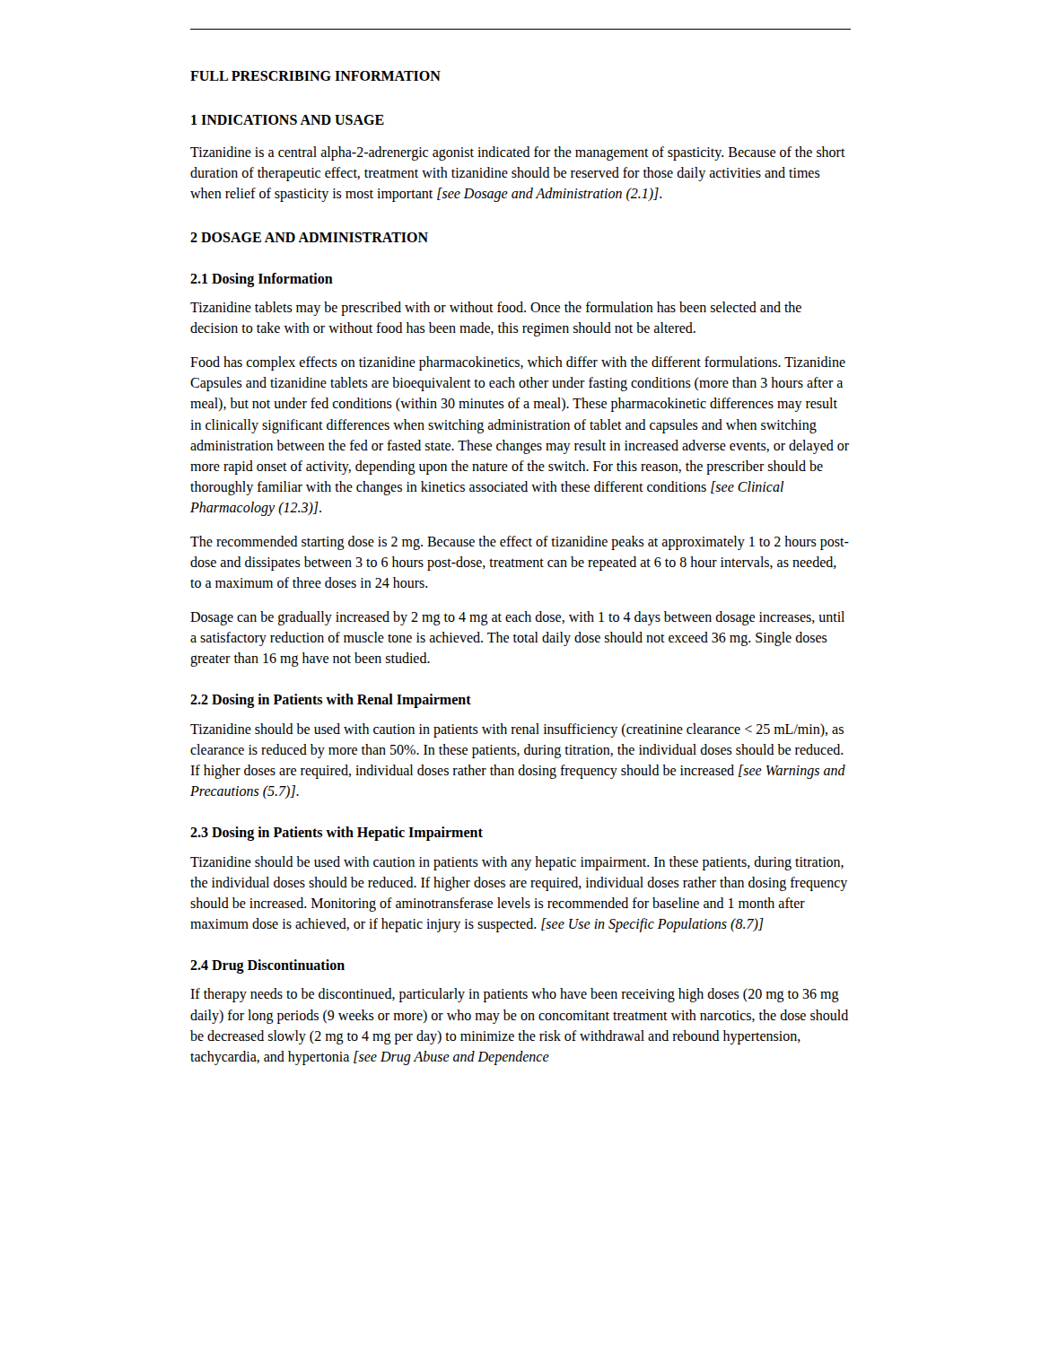FULL PRESCRIBING INFORMATION
1 INDICATIONS AND USAGE
Tizanidine is a central alpha-2-adrenergic agonist indicated for the management of spasticity. Because of the short duration of therapeutic effect, treatment with tizanidine should be reserved for those daily activities and times when relief of spasticity is most important [see Dosage and Administration (2.1)].
2 DOSAGE AND ADMINISTRATION
2.1 Dosing Information
Tizanidine tablets may be prescribed with or without food. Once the formulation has been selected and the decision to take with or without food has been made, this regimen should not be altered.
Food has complex effects on tizanidine pharmacokinetics, which differ with the different formulations. Tizanidine Capsules and tizanidine tablets are bioequivalent to each other under fasting conditions (more than 3 hours after a meal), but not under fed conditions (within 30 minutes of a meal). These pharmacokinetic differences may result in clinically significant differences when switching administration of tablet and capsules and when switching administration between the fed or fasted state. These changes may result in increased adverse events, or delayed or more rapid onset of activity, depending upon the nature of the switch. For this reason, the prescriber should be thoroughly familiar with the changes in kinetics associated with these different conditions [see Clinical Pharmacology (12.3)].
The recommended starting dose is 2 mg. Because the effect of tizanidine peaks at approximately 1 to 2 hours post-dose and dissipates between 3 to 6 hours post-dose, treatment can be repeated at 6 to 8 hour intervals, as needed, to a maximum of three doses in 24 hours.
Dosage can be gradually increased by 2 mg to 4 mg at each dose, with 1 to 4 days between dosage increases, until a satisfactory reduction of muscle tone is achieved. The total daily dose should not exceed 36 mg. Single doses greater than 16 mg have not been studied.
2.2 Dosing in Patients with Renal Impairment
Tizanidine should be used with caution in patients with renal insufficiency (creatinine clearance < 25 mL/min), as clearance is reduced by more than 50%. In these patients, during titration, the individual doses should be reduced. If higher doses are required, individual doses rather than dosing frequency should be increased [see Warnings and Precautions (5.7)].
2.3 Dosing in Patients with Hepatic Impairment
Tizanidine should be used with caution in patients with any hepatic impairment. In these patients, during titration, the individual doses should be reduced. If higher doses are required, individual doses rather than dosing frequency should be increased. Monitoring of aminotransferase levels is recommended for baseline and 1 month after maximum dose is achieved, or if hepatic injury is suspected. [see Use in Specific Populations (8.7)]
2.4 Drug Discontinuation
If therapy needs to be discontinued, particularly in patients who have been receiving high doses (20 mg to 36 mg daily) for long periods (9 weeks or more) or who may be on concomitant treatment with narcotics, the dose should be decreased slowly (2 mg to 4 mg per day) to minimize the risk of withdrawal and rebound hypertension, tachycardia, and hypertonia [see Drug Abuse and Dependence